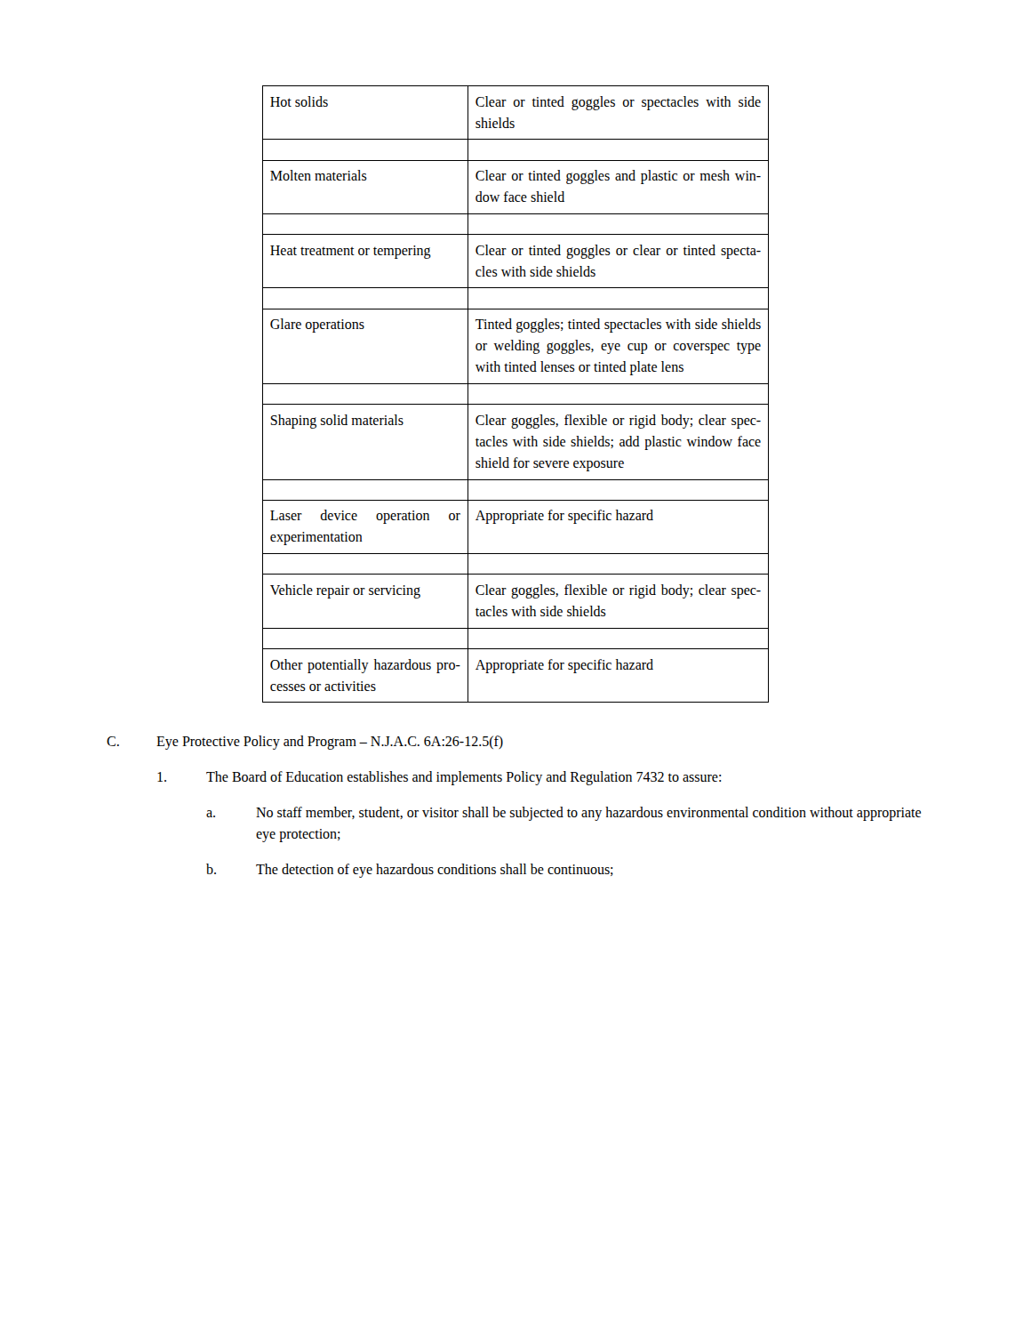| Hot solids | Clear or tinted goggles or spectacles with side shields |
| Molten materials | Clear or tinted goggles and plastic or mesh window face shield |
| Heat treatment or tempering | Clear or tinted goggles or clear or tinted spectacles with side shields |
| Glare operations | Tinted goggles; tinted spectacles with side shields or welding goggles, eye cup or coverspec type with tinted lenses or tinted plate lens |
| Shaping solid materials | Clear goggles, flexible or rigid body; clear spectacles with side shields; add plastic window face shield for severe exposure |
| Laser device operation or experimentation | Appropriate for specific hazard |
| Vehicle repair or servicing | Clear goggles, flexible or rigid body; clear spectacles with side shields |
| Other potentially hazardous processes or activities | Appropriate for specific hazard |
C.
Eye Protective Policy and Program – N.J.A.C. 6A:26-12.5(f)
1.
The Board of Education establishes and implements Policy and Regulation 7432 to assure:
a.
No staff member, student, or visitor shall be subjected to any hazardous environmental condition without appropriate eye protection;
b.
The detection of eye hazardous conditions shall be continuous;